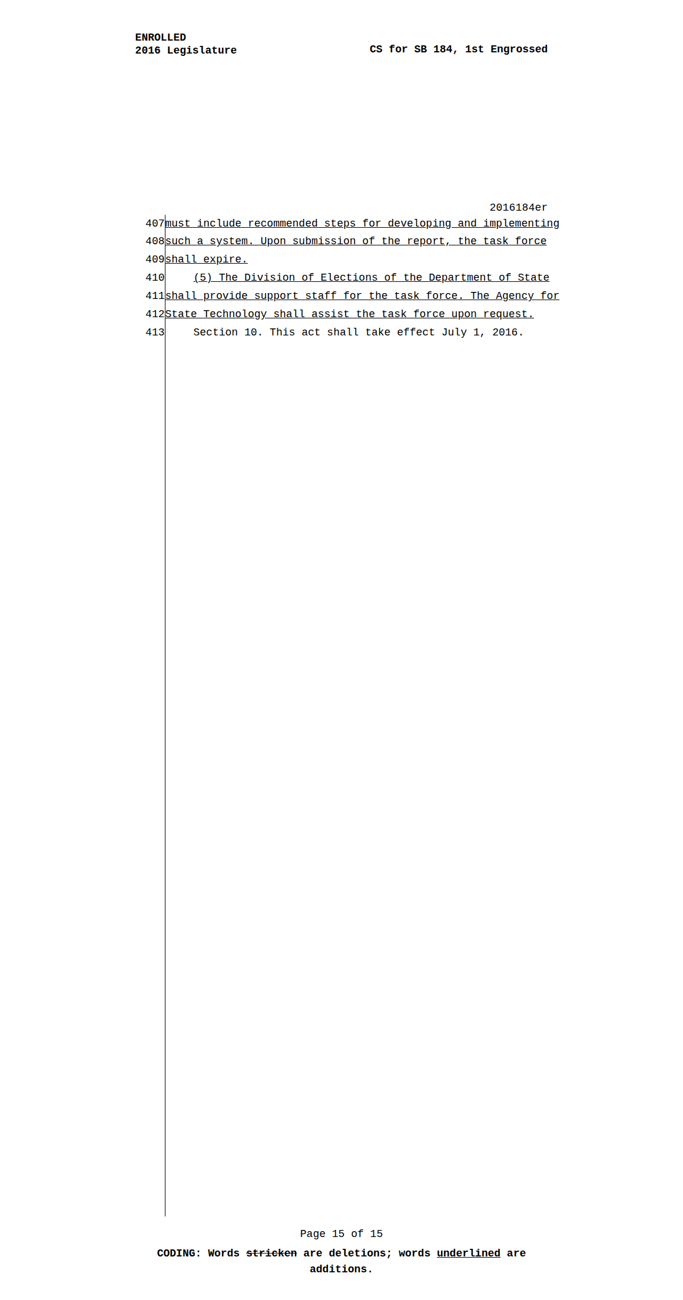ENROLLED 2016 Legislature
CS for SB 184, 1st Engrossed
2016184er
| 407 | must include recommended steps for developing and implementing |
| 408 | such a system. Upon submission of the report, the task force |
| 409 | shall expire. |
| 410 | (5) The Division of Elections of the Department of State |
| 411 | shall provide support staff for the task force. The Agency for |
| 412 | State Technology shall assist the task force upon request. |
| 413 | Section 10. This act shall take effect July 1, 2016. |
Page 15 of 15
CODING: Words stricken are deletions; words underlined are additions.